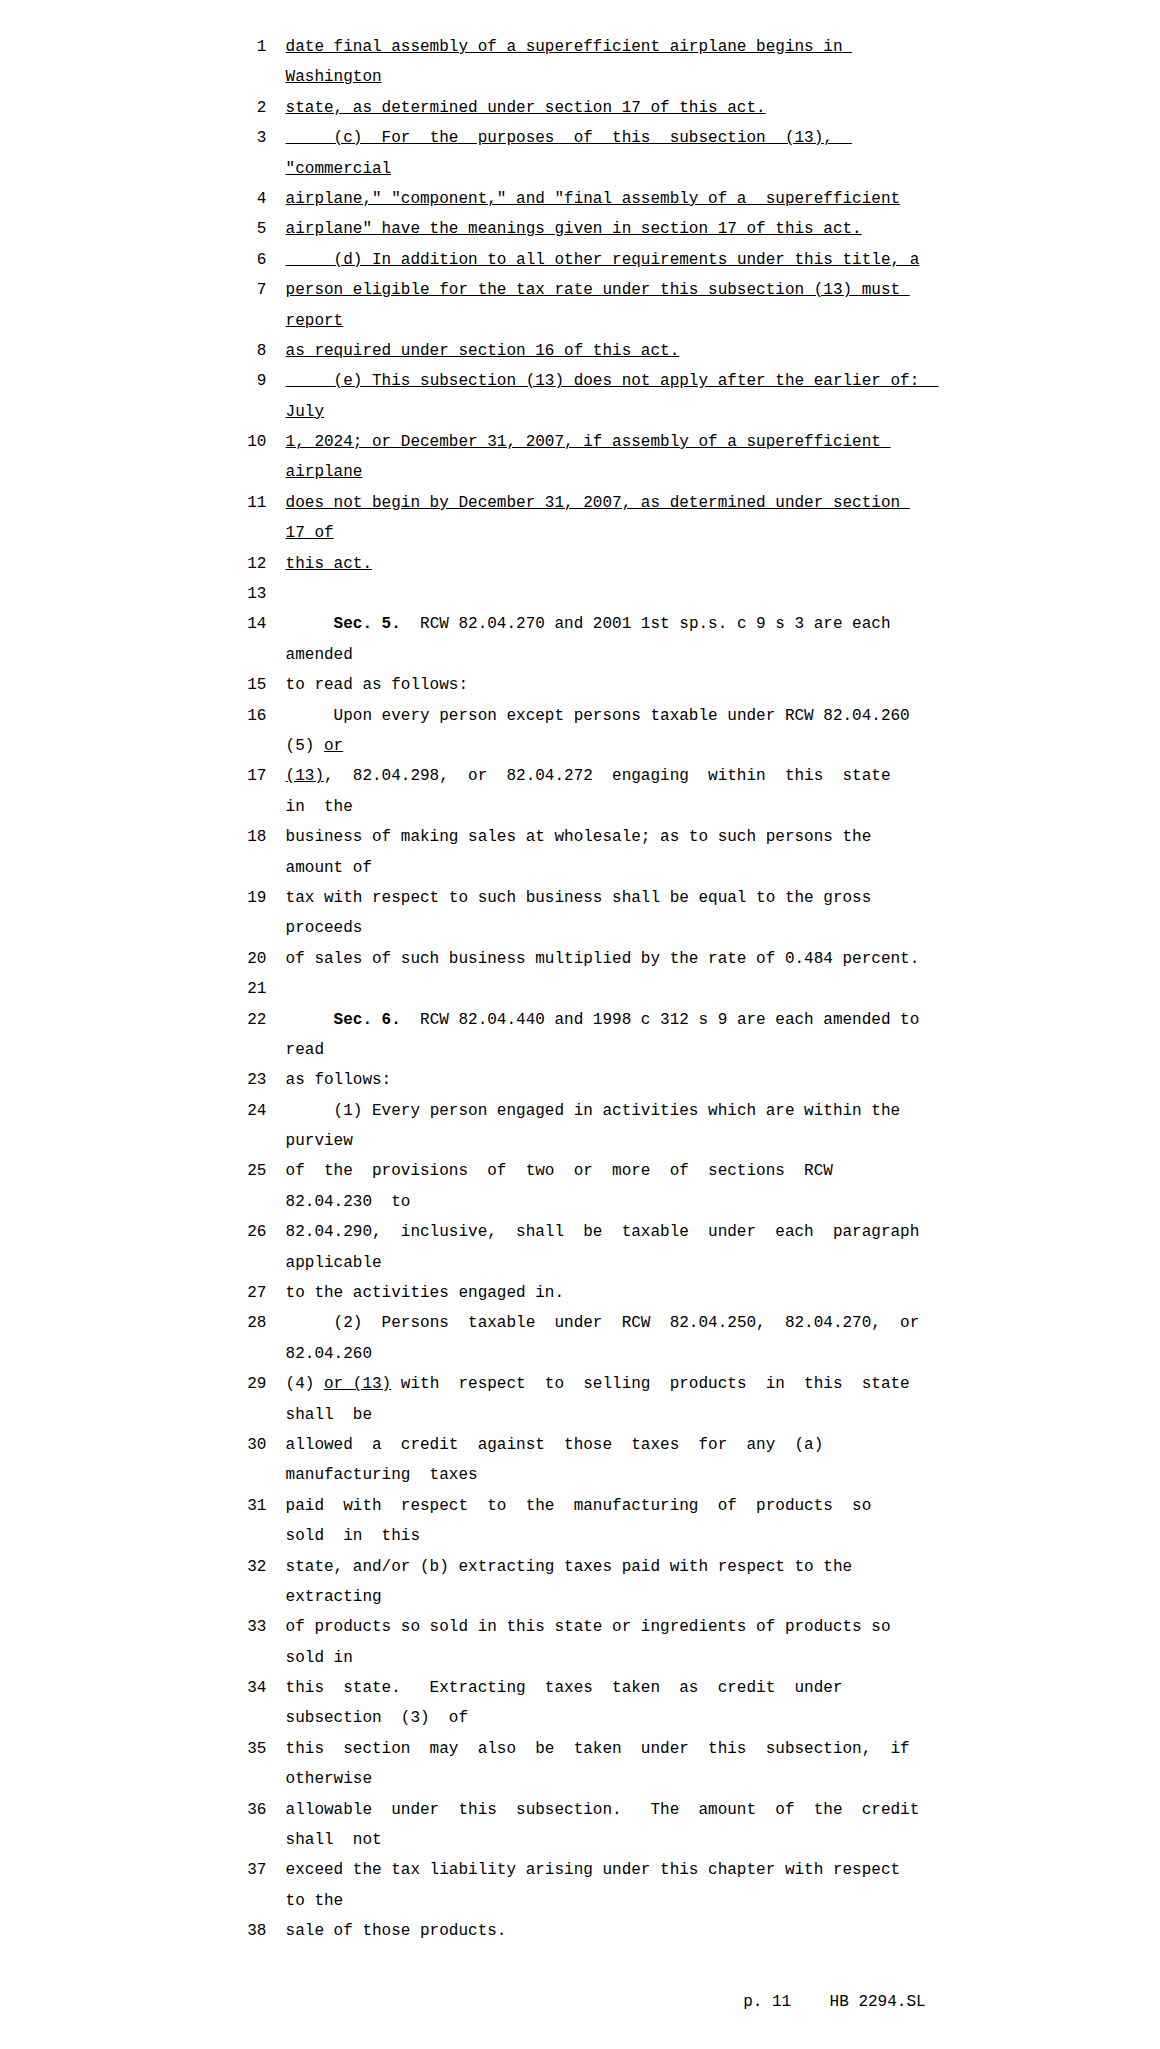date final assembly of a superefficient airplane begins in Washington
state, as determined under section 17 of this act.
(c) For the purposes of this subsection (13), "commercial
airplane," "component," and "final assembly of a superefficient
airplane" have the meanings given in section 17 of this act.
(d) In addition to all other requirements under this title, a
person eligible for the tax rate under this subsection (13) must report
as required under section 16 of this act.
(e) This subsection (13) does not apply after the earlier of: July
1, 2024; or December 31, 2007, if assembly of a superefficient airplane
does not begin by December 31, 2007, as determined under section 17 of
this act.
Sec. 5. RCW 82.04.270 and 2001 1st sp.s. c 9 s 3 are each amended
to read as follows:
Upon every person except persons taxable under RCW 82.04.260 (5) or
(13), 82.04.298, or 82.04.272 engaging within this state in the
business of making sales at wholesale; as to such persons the amount of
tax with respect to such business shall be equal to the gross proceeds
of sales of such business multiplied by the rate of 0.484 percent.
Sec. 6. RCW 82.04.440 and 1998 c 312 s 9 are each amended to read
as follows:
(1) Every person engaged in activities which are within the purview
of the provisions of two or more of sections RCW 82.04.230 to
82.04.290, inclusive, shall be taxable under each paragraph applicable
to the activities engaged in.
(2) Persons taxable under RCW 82.04.250, 82.04.270, or 82.04.260
(4) or (13) with respect to selling products in this state shall be
allowed a credit against those taxes for any (a) manufacturing taxes
paid with respect to the manufacturing of products so sold in this
state, and/or (b) extracting taxes paid with respect to the extracting
of products so sold in this state or ingredients of products so sold in
this state. Extracting taxes taken as credit under subsection (3) of
this section may also be taken under this subsection, if otherwise
allowable under this subsection. The amount of the credit shall not
exceed the tax liability arising under this chapter with respect to the
sale of those products.
p. 11 HB 2294.SL